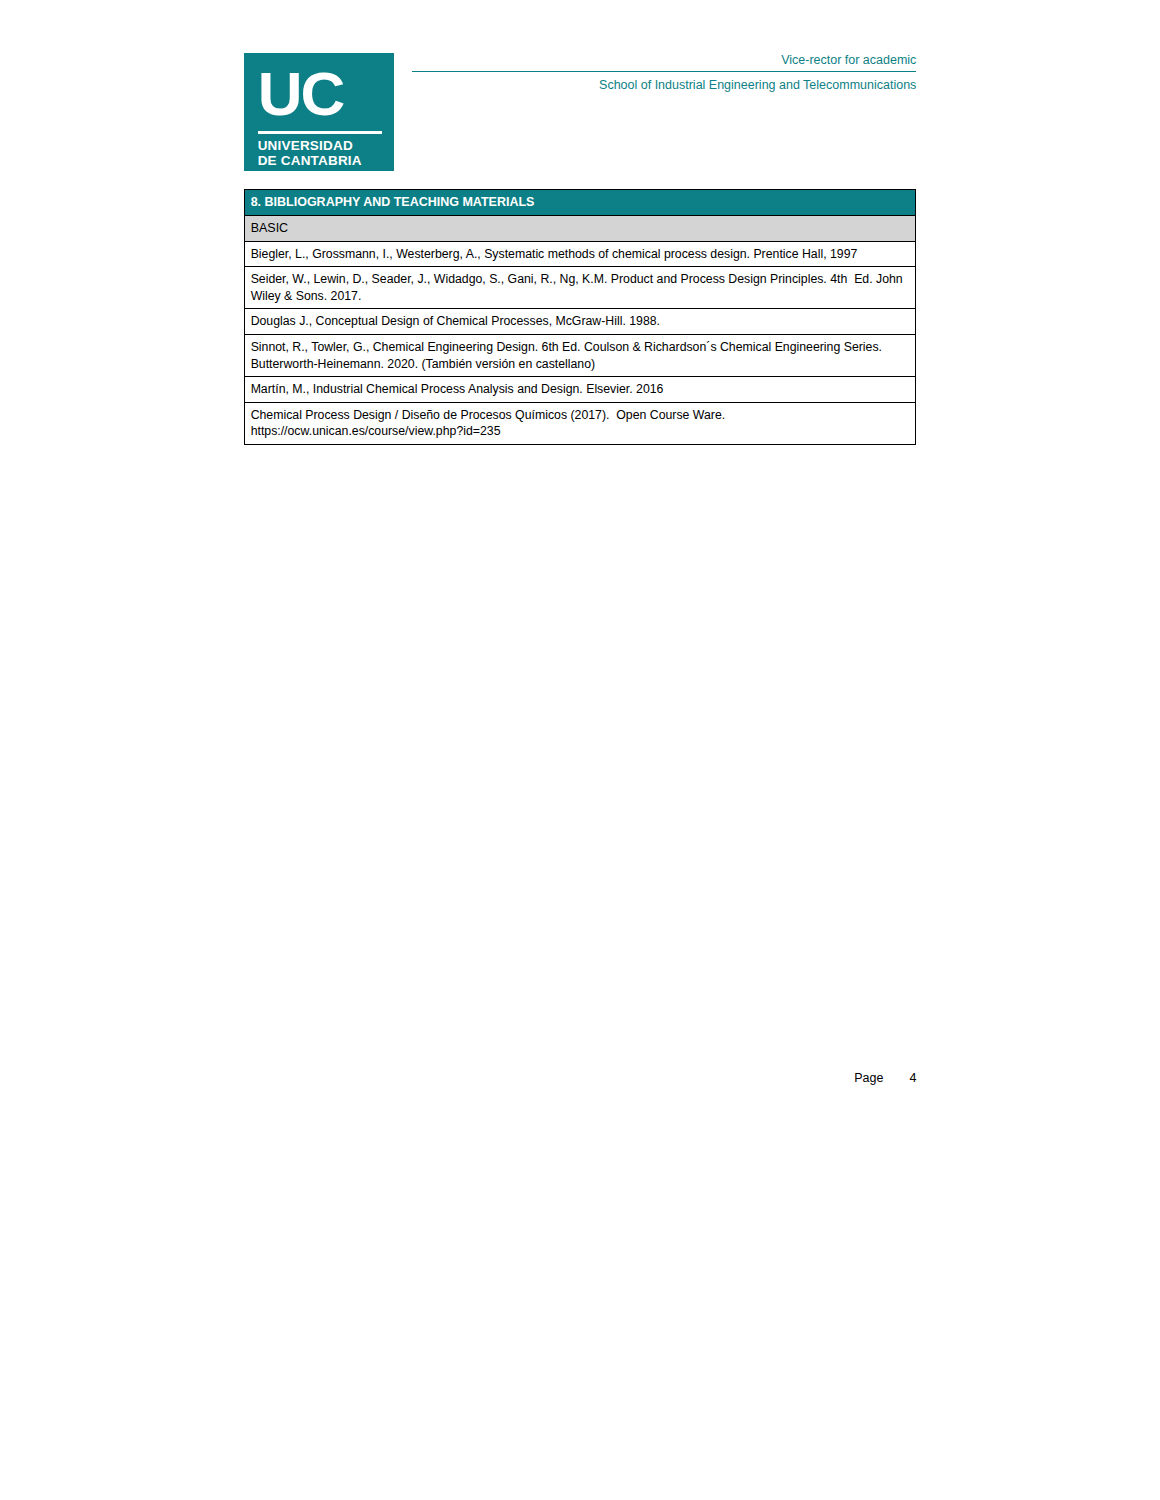UC
UNIVERSIDAD
DE CANTABRIA
Vice-rector for academic
School of Industrial Engineering and Telecommunications
| 8. BIBLIOGRAPHY AND TEACHING MATERIALS |
| BASIC |
| Biegler, L., Grossmann, I., Westerberg, A., Systematic methods of chemical process design. Prentice Hall, 1997 |
| Seider, W., Lewin, D., Seader, J., Widadgo, S., Gani, R., Ng, K.M. Product and Process Design Principles. 4th Ed. John Wiley & Sons. 2017. |
| Douglas J., Conceptual Design of Chemical Processes, McGraw-Hill. 1988. |
| Sinnot, R., Towler, G., Chemical Engineering Design. 6th Ed. Coulson & Richardson´s Chemical Engineering Series. Butterworth-Heinemann. 2020. (También versión en castellano) |
| Martín, M., Industrial Chemical Process Analysis and Design. Elsevier. 2016 |
| Chemical Process Design / Diseño de Procesos Químicos (2017). Open Course Ware. https://ocw.unican.es/course/view.php?id=235 |
Page 4